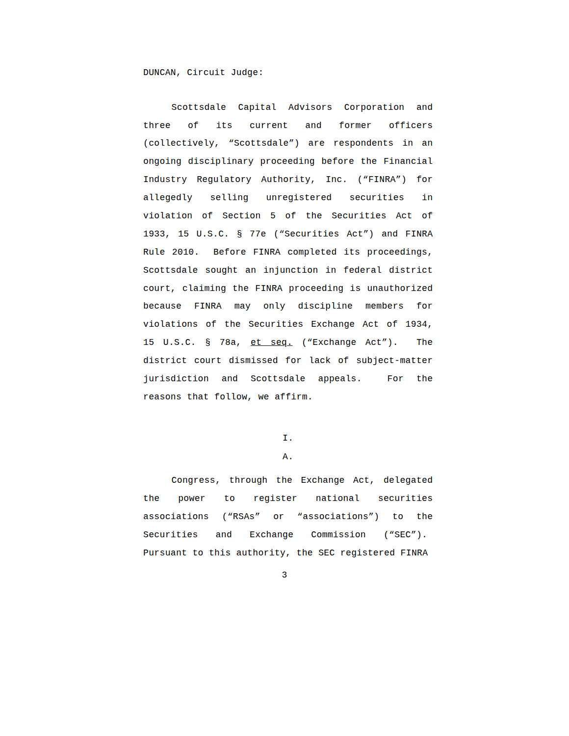DUNCAN, Circuit Judge:
Scottsdale Capital Advisors Corporation and three of its current and former officers (collectively, “Scottsdale”) are respondents in an ongoing disciplinary proceeding before the Financial Industry Regulatory Authority, Inc. (“FINRA”) for allegedly selling unregistered securities in violation of Section 5 of the Securities Act of 1933, 15 U.S.C. § 77e (“Securities Act”) and FINRA Rule 2010. Before FINRA completed its proceedings, Scottsdale sought an injunction in federal district court, claiming the FINRA proceeding is unauthorized because FINRA may only discipline members for violations of the Securities Exchange Act of 1934, 15 U.S.C. § 78a, et seq. (“Exchange Act”). The district court dismissed for lack of subject-matter jurisdiction and Scottsdale appeals. For the reasons that follow, we affirm.
I.
A.
Congress, through the Exchange Act, delegated the power to register national securities associations (“RSAs” or “associations”) to the Securities and Exchange Commission (“SEC”). Pursuant to this authority, the SEC registered FINRA
3